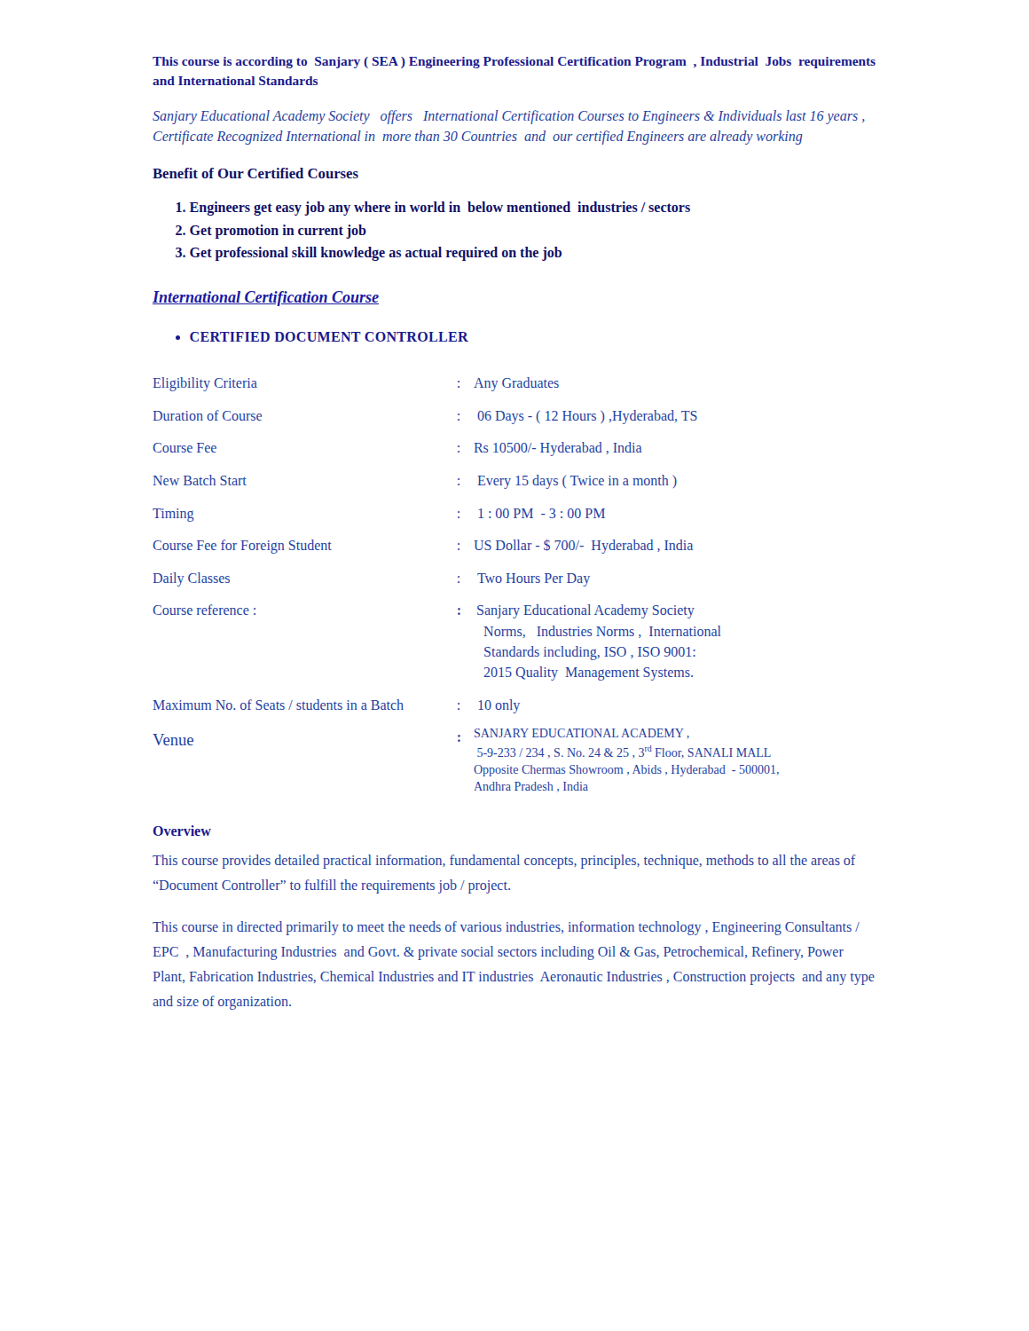This course is according to Sanjary ( SEA ) Engineering Professional Certification Program , Industrial Jobs requirements and International Standards
Sanjary Educational Academy Society offers International Certification Courses to Engineers & Individuals last 16 years , Certificate Recognized International in more than 30 Countries and our certified Engineers are already working
Benefit of Our Certified Courses
Engineers get easy job any where in world in below mentioned industries / sectors
Get promotion in current job
Get professional skill knowledge as actual required on the job
International Certification Course
CERTIFIED DOCUMENT CONTROLLER
| Eligibility Criteria | : | Any Graduates |
| Duration of Course | : | 06 Days - ( 12 Hours ) ,Hyderabad, TS |
| Course Fee | : | Rs 10500/- Hyderabad , India |
| New Batch Start | : | Every 15 days ( Twice in a month ) |
| Timing | : | 1 : 00 PM - 3 : 00 PM |
| Course Fee for Foreign Student | : | US Dollar - $ 700/- Hyderabad , India |
| Daily Classes | : | Two Hours Per Day |
| Course reference : | : | Sanjary Educational Academy Society Norms, Industries Norms , International Standards including, ISO , ISO 9001: 2015 Quality Management Systems. |
| Maximum No. of Seats / students in a Batch | : | 10 only |
| Venue | : | SANJARY EDUCATIONAL ACADEMY , 5-9-233 / 234 , S. No. 24 & 25 , 3 rd Floor, SANALI MALL Opposite Chermas Showroom , Abids , Hyderabad - 500001, Andhra Pradesh , India |
Overview
This course provides detailed practical information, fundamental concepts, principles, technique, methods to all the areas of “Document Controller” to fulfill the requirements job / project.
This course in directed primarily to meet the needs of various industries, information technology , Engineering Consultants / EPC , Manufacturing Industries and Govt. & private social sectors including Oil & Gas, Petrochemical, Refinery, Power Plant, Fabrication Industries, Chemical Industries and IT industries Aeronautic Industries , Construction projects and any type and size of organization.